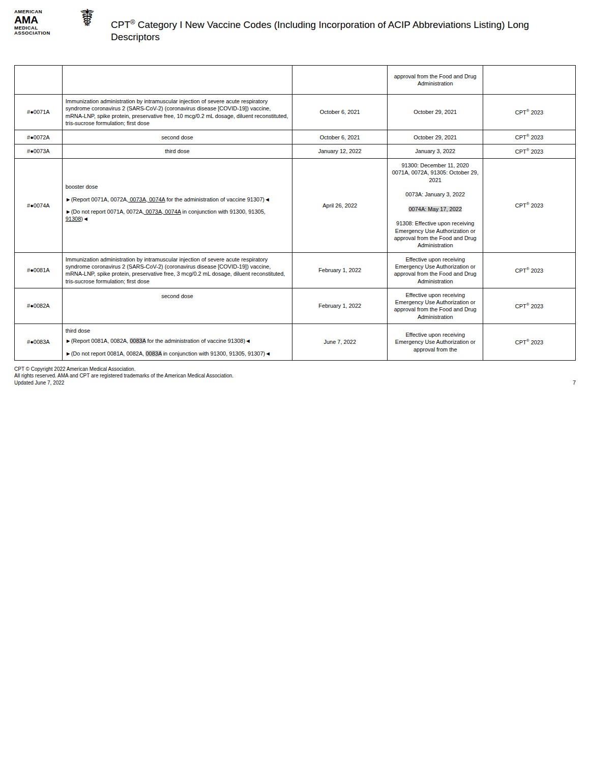AMERICAN
AMA
MEDICAL
ASSOCIATION
☤
CPT® Category I New Vaccine Codes (Including Incorporation of ACIP Abbreviations Listing) Long Descriptors
| | | | approval from the Food and Drug Administration | |
| #●0071A | Immunization administration by intramuscular injection of severe acute respiratory syndrome coronavirus 2 (SARS-CoV-2) (coronavirus disease [COVID-19]) vaccine, mRNA-LNP, spike protein, preservative free, 10 mcg/0.2 mL dosage, diluent reconstituted, tris-sucrose formulation; first dose | October 6, 2021 | October 29, 2021 | CPT ® 2023 |
| #●0072A | second dose | October 6, 2021 | October 29, 2021 | CPT ® 2023 |
| #●0073A | third dose | January 12, 2022 | January 3, 2022 | CPT ® 2023 |
| #●0074A | booster dose ►(Report 0071A, 0072A , 0073A, 0074A for the administration of vaccine 91307)◄ ►(Do not report 0071A, 0072A , 0073A, 0074A in conjunction with 91300, 91305 , 91308 )◄ | April 26, 2022 | 91300: December 11, 2020 0071A, 0072A, 91305: October 29, 2021 0073A: January 3, 2022 0074A: May 17, 2022 91308: Effective upon receiving Emergency Use Authorization or approval from the Food and Drug Administration | CPT ® 2023 |
| #●0081A | Immunization administration by intramuscular injection of severe acute respiratory syndrome coronavirus 2 (SARS-CoV-2) (coronavirus disease [COVID-19]) vaccine, mRNA-LNP, spike protein, preservative free, 3 mcg/0.2 mL dosage, diluent reconstituted, tris-sucrose formulation; first dose | February 1, 2022 | Effective upon receiving Emergency Use Authorization or approval from the Food and Drug Administration | CPT ® 2023 |
| #●0082A | second dose | February 1, 2022 | Effective upon receiving Emergency Use Authorization or approval from the Food and Drug Administration | CPT ® 2023 |
| #●0083A | third dose ►(Report 0081A, 0082A, 0083A for the administration of vaccine 91308)◄ ►(Do not report 0081A, 0082A, 0083A in conjunction with 91300, 91305, 91307)◄ | June 7, 2022 | Effective upon receiving Emergency Use Authorization or approval from the | CPT ® 2023 |
CPT © Copyright 2022 American Medical Association.
All rights reserved. AMA and CPT are registered trademarks of the American Medical Association.
Updated June 7, 2022 7